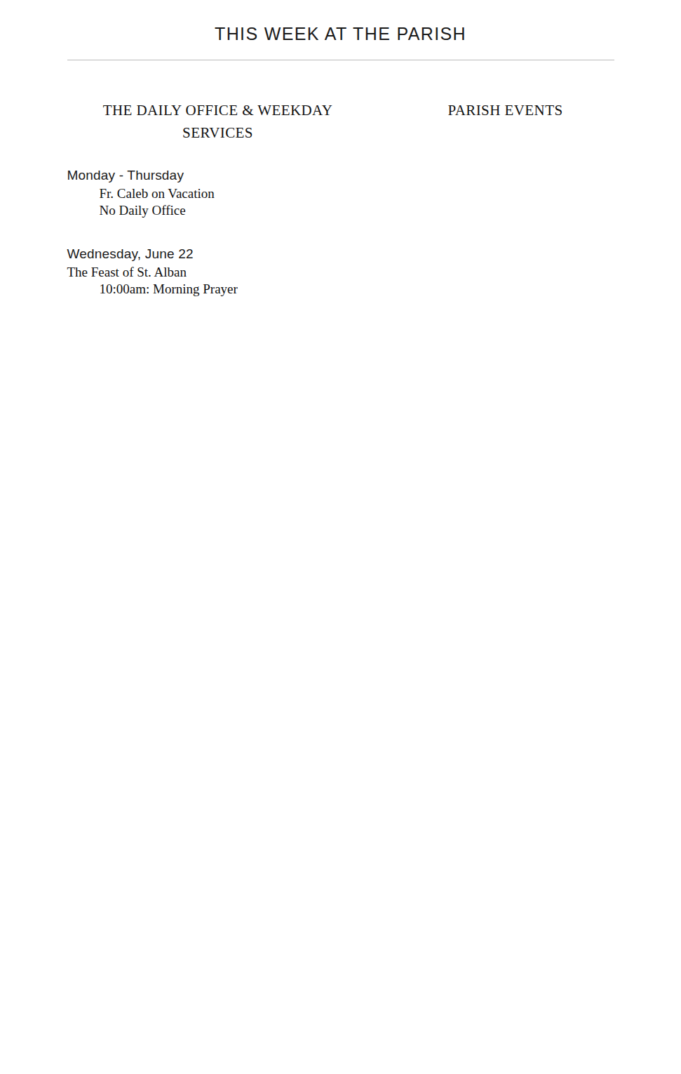THIS WEEK AT THE PARISH
THE DAILY OFFICE & WEEKDAY
SERVICES
Monday - Thursday
Fr. Caleb on Vacation
No Daily Office
Wednesday, June 22
The Feast of St. Alban
10:00am: Morning Prayer
PARISH EVENTS